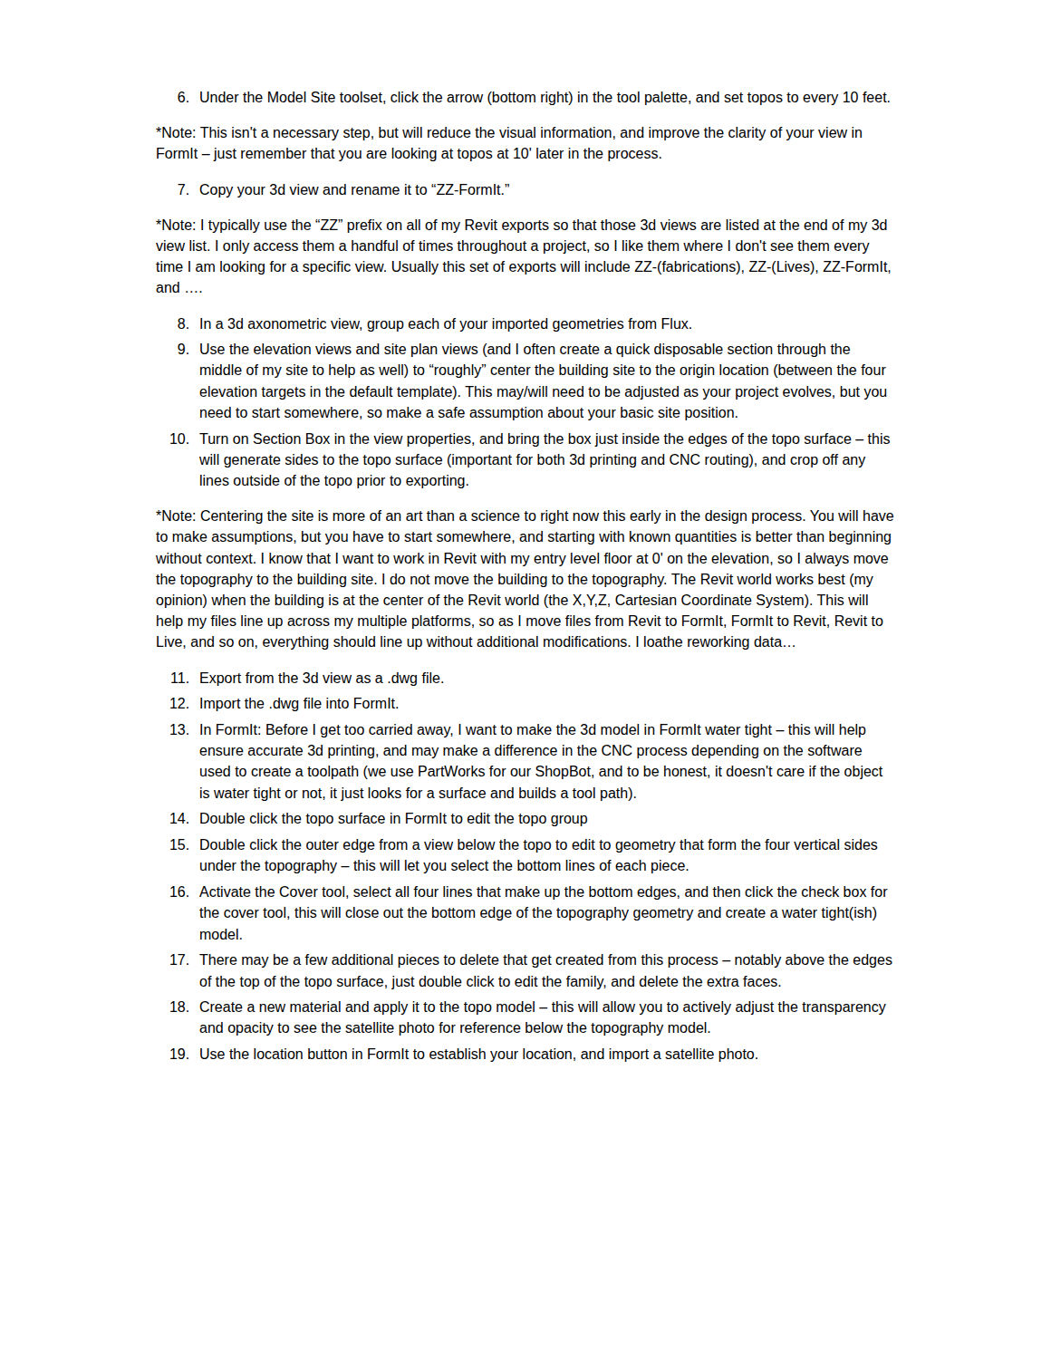Under the Model Site toolset, click the arrow (bottom right) in the tool palette, and set topos to every 10 feet.
*Note: This isn't a necessary step, but will reduce the visual information, and improve the clarity of your view in FormIt – just remember that you are looking at topos at 10' later in the process.
Copy your 3d view and rename it to “ZZ-FormIt.”
*Note: I typically use the “ZZ” prefix on all of my Revit exports so that those 3d views are listed at the end of my 3d view list. I only access them a handful of times throughout a project, so I like them where I don't see them every time I am looking for a specific view. Usually this set of exports will include ZZ-(fabrications), ZZ-(Lives), ZZ-FormIt, and ….
In a 3d axonometric view, group each of your imported geometries from Flux.
Use the elevation views and site plan views (and I often create a quick disposable section through the middle of my site to help as well) to “roughly” center the building site to the origin location (between the four elevation targets in the default template). This may/will need to be adjusted as your project evolves, but you need to start somewhere, so make a safe assumption about your basic site position.
Turn on Section Box in the view properties, and bring the box just inside the edges of the topo surface – this will generate sides to the topo surface (important for both 3d printing and CNC routing), and crop off any lines outside of the topo prior to exporting.
*Note: Centering the site is more of an art than a science to right now this early in the design process. You will have to make assumptions, but you have to start somewhere, and starting with known quantities is better than beginning without context. I know that I want to work in Revit with my entry level floor at 0' on the elevation, so I always move the topography to the building site. I do not move the building to the topography. The Revit world works best (my opinion) when the building is at the center of the Revit world (the X,Y,Z, Cartesian Coordinate System). This will help my files line up across my multiple platforms, so as I move files from Revit to FormIt, FormIt to Revit, Revit to Live, and so on, everything should line up without additional modifications. I loathe reworking data…
Export from the 3d view as a .dwg file.
Import the .dwg file into FormIt.
In FormIt: Before I get too carried away, I want to make the 3d model in FormIt water tight – this will help ensure accurate 3d printing, and may make a difference in the CNC process depending on the software used to create a toolpath (we use PartWorks for our ShopBot, and to be honest, it doesn't care if the object is water tight or not, it just looks for a surface and builds a tool path).
Double click the topo surface in FormIt to edit the topo group
Double click the outer edge from a view below the topo to edit to geometry that form the four vertical sides under the topography – this will let you select the bottom lines of each piece.
Activate the Cover tool, select all four lines that make up the bottom edges, and then click the check box for the cover tool, this will close out the bottom edge of the topography geometry and create a water tight(ish) model.
There may be a few additional pieces to delete that get created from this process – notably above the edges of the top of the topo surface, just double click to edit the family, and delete the extra faces.
Create a new material and apply it to the topo model – this will allow you to actively adjust the transparency and opacity to see the satellite photo for reference below the topography model.
Use the location button in FormIt to establish your location, and import a satellite photo.